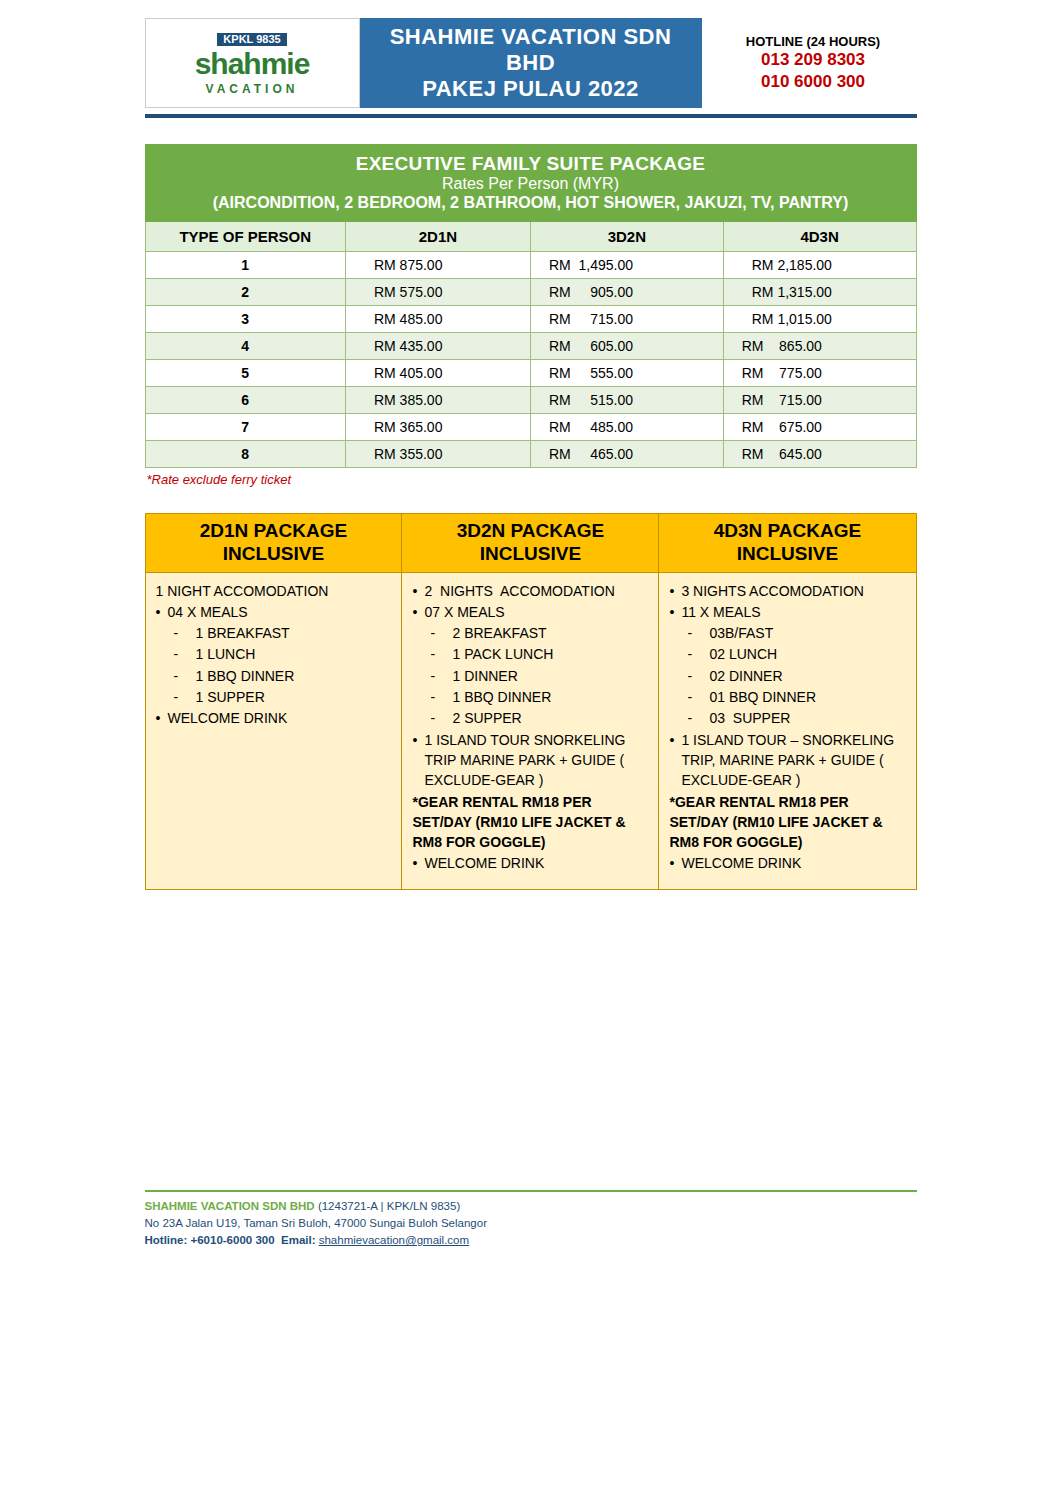KPKL 9835
shahmie
VACATION
SHAHMIE VACATION SDN BHD
PAKEJ PULAU 2022
HOTLINE (24 HOURS)
013 209 8303
010 6000 300
| EXECUTIVE FAMILY SUITE PACKAGE Rates Per Person (MYR) (AIRCONDITION, 2 BEDROOM, 2 BATHROOM, HOT SHOWER, JAKUZI, TV, PANTRY) |
| --- |
| TYPE OF PERSON | 2D1N | 3D2N | 4D3N |
| 1 | RM 875.00 | RM 1,495.00 | RM 2,185.00 |
| 2 | RM 575.00 | RM 905.00 | RM 1,315.00 |
| 3 | RM 485.00 | RM 715.00 | RM 1,015.00 |
| 4 | RM 435.00 | RM 605.00 | RM 865.00 |
| 5 | RM 405.00 | RM 555.00 | RM 775.00 |
| 6 | RM 385.00 | RM 515.00 | RM 715.00 |
| 7 | RM 365.00 | RM 485.00 | RM 675.00 |
| 8 | RM 355.00 | RM 465.00 | RM 645.00 |
*Rate exclude ferry ticket
| 2D1N PACKAGE INCLUSIVE | 3D2N PACKAGE INCLUSIVE | 4D3N PACKAGE INCLUSIVE |
| --- | --- | --- |
| 1 NIGHT ACCOMODATION 04 X MEALS 1 BREAKFAST 1 LUNCH 1 BBQ DINNER 1 SUPPER WELCOME DRINK | 2 NIGHTS ACCOMODATION 07 X MEALS 2 BREAKFAST 1 PACK LUNCH 1 DINNER 1 BBQ DINNER 2 SUPPER 1 ISLAND TOUR SNORKELING TRIP MARINE PARK + GUIDE ( EXCLUDE-GEAR ) *GEAR RENTAL RM18 PER SET/DAY (RM10 LIFE JACKET & RM8 FOR GOGGLE) WELCOME DRINK | 3 NIGHTS ACCOMODATION 11 X MEALS 03B/FAST 02 LUNCH 02 DINNER 01 BBQ DINNER 03 SUPPER 1 ISLAND TOUR – SNORKELING TRIP, MARINE PARK + GUIDE ( EXCLUDE-GEAR ) *GEAR RENTAL RM18 PER SET/DAY (RM10 LIFE JACKET & RM8 FOR GOGGLE) WELCOME DRINK |
SHAHMIE VACATION SDN BHD (1243721-A | KPK/LN 9835)
No 23A Jalan U19, Taman Sri Buloh, 47000 Sungai Buloh Selangor
Hotline: +6010-6000 300 Email: shahmievacation@gmail.com